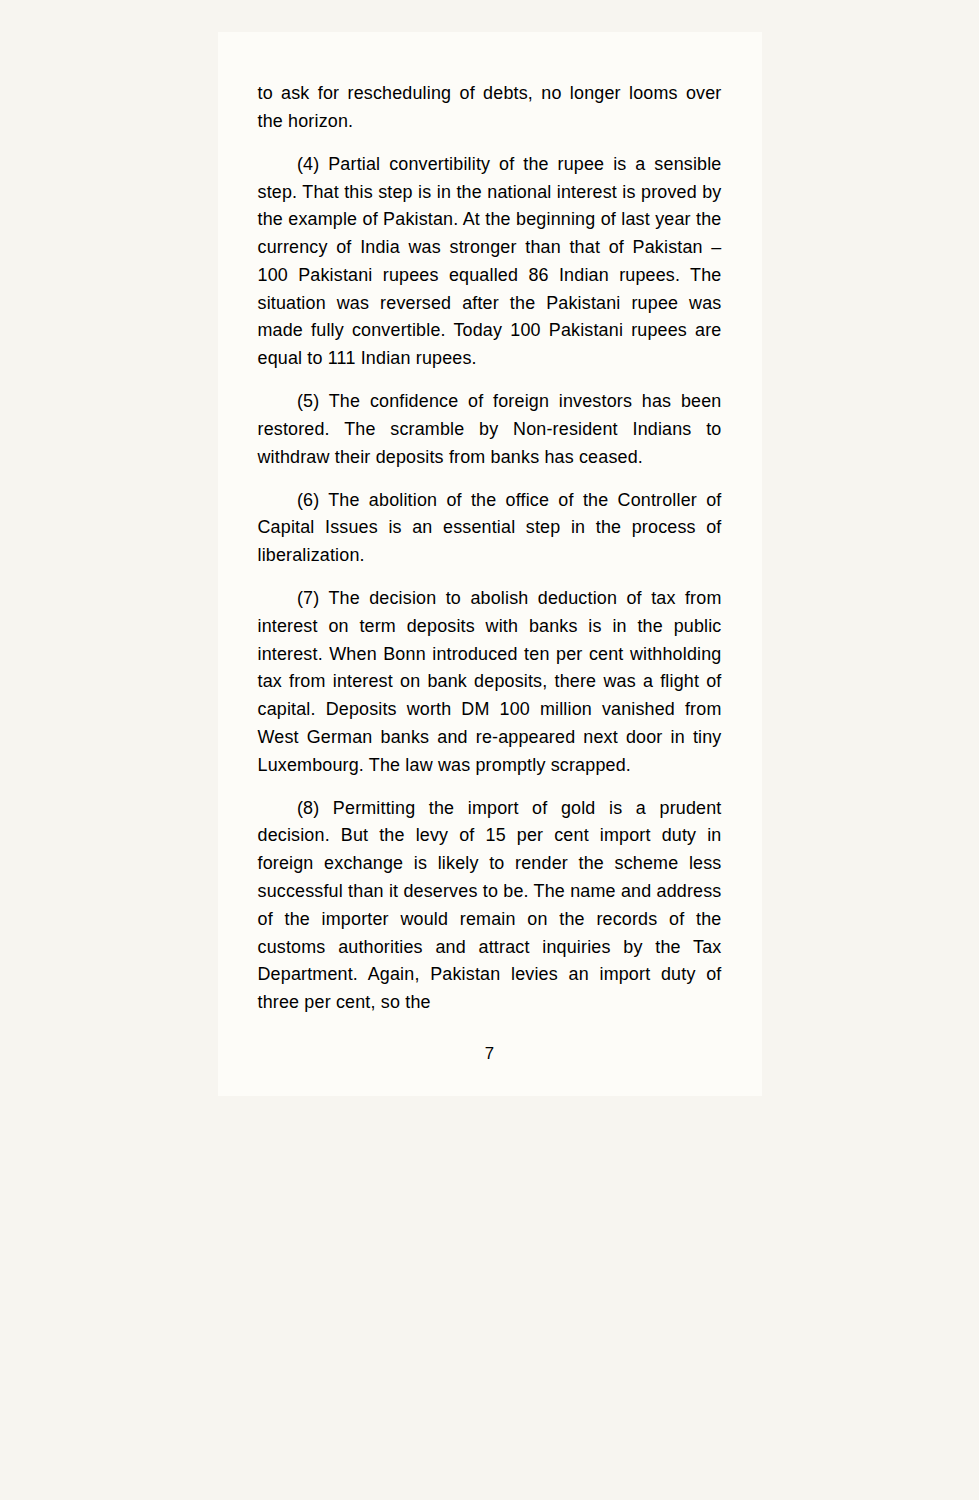to ask for rescheduling of debts, no longer looms over the horizon.
(4) Partial convertibility of the rupee is a sensible step. That this step is in the national interest is proved by the example of Pakistan. At the beginning of last year the currency of India was stronger than that of Pakistan – 100 Pakistani rupees equalled 86 Indian rupees. The situation was reversed after the Pakistani rupee was made fully convertible. Today 100 Pakistani rupees are equal to 111 Indian rupees.
(5) The confidence of foreign investors has been restored. The scramble by Non-resident Indians to withdraw their deposits from banks has ceased.
(6) The abolition of the office of the Controller of Capital Issues is an essential step in the process of liberalization.
(7) The decision to abolish deduction of tax from interest on term deposits with banks is in the public interest. When Bonn introduced ten per cent withholding tax from interest on bank deposits, there was a flight of capital. Deposits worth DM 100 million vanished from West German banks and re-appeared next door in tiny Luxembourg. The law was promptly scrapped.
(8) Permitting the import of gold is a prudent decision. But the levy of 15 per cent import duty in foreign exchange is likely to render the scheme less successful than it deserves to be. The name and address of the importer would remain on the records of the customs authorities and attract inquiries by the Tax Department. Again, Pakistan levies an import duty of three per cent, so the
7